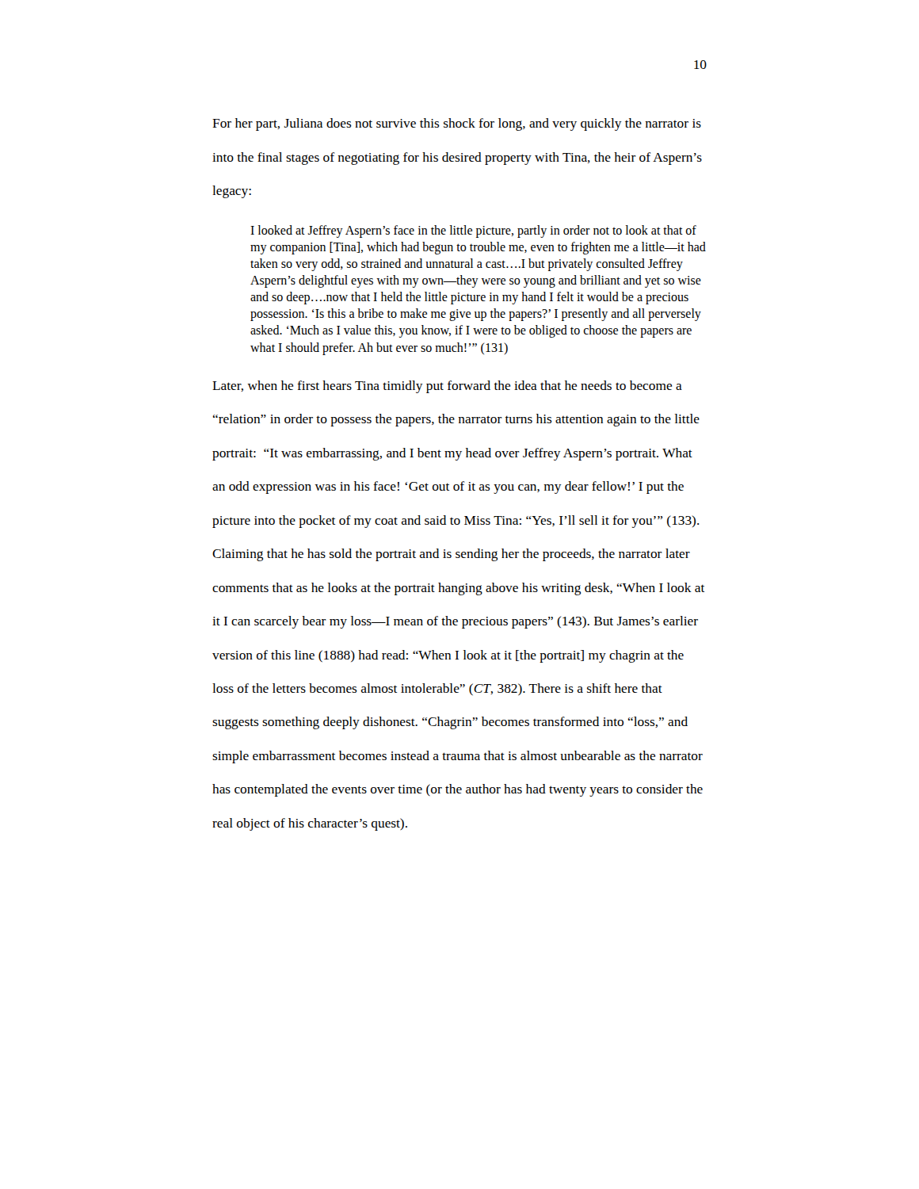10
For her part, Juliana does not survive this shock for long, and very quickly the narrator is into the final stages of negotiating for his desired property with Tina, the heir of Aspern’s legacy:
I looked at Jeffrey Aspern’s face in the little picture, partly in order not to look at that of my companion [Tina], which had begun to trouble me, even to frighten me a little—it had taken so very odd, so strained and unnatural a cast….I but privately consulted Jeffrey Aspern’s delightful eyes with my own—they were so young and brilliant and yet so wise and so deep….now that I held the little picture in my hand I felt it would be a precious possession. ‘Is this a bribe to make me give up the papers?’ I presently and all perversely asked. ‘Much as I value this, you know, if I were to be obliged to choose the papers are what I should prefer. Ah but ever so much!’” (131)
Later, when he first hears Tina timidly put forward the idea that he needs to become a “relation” in order to possess the papers, the narrator turns his attention again to the little portrait: “It was embarrassing, and I bent my head over Jeffrey Aspern’s portrait. What an odd expression was in his face! ‘Get out of it as you can, my dear fellow!’ I put the picture into the pocket of my coat and said to Miss Tina: “Yes, I’ll sell it for you’” (133). Claiming that he has sold the portrait and is sending her the proceeds, the narrator later comments that as he looks at the portrait hanging above his writing desk, “When I look at it I can scarcely bear my loss—I mean of the precious papers” (143). But James’s earlier version of this line (1888) had read: “When I look at it [the portrait] my chagrin at the loss of the letters becomes almost intolerable” (CT, 382). There is a shift here that suggests something deeply dishonest. “Chagrin” becomes transformed into “loss,” and simple embarrassment becomes instead a trauma that is almost unbearable as the narrator has contemplated the events over time (or the author has had twenty years to consider the real object of his character’s quest).